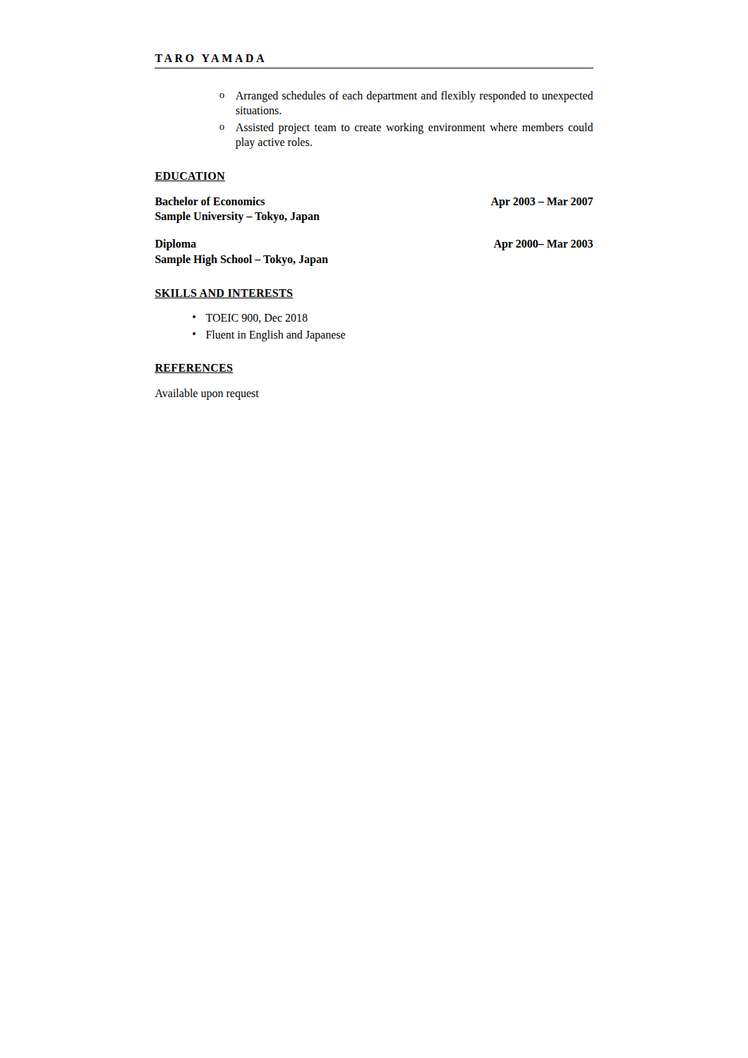TARO YAMADA
Arranged schedules of each department and flexibly responded to unexpected situations.
Assisted project team to create working environment where members could play active roles.
EDUCATION
Bachelor of Economics Apr 2003 – Mar 2007
Sample University – Tokyo, Japan
Diploma Apr 2000– Mar 2003
Sample High School – Tokyo, Japan
SKILLS AND INTERESTS
TOEIC 900, Dec 2018
Fluent in English and Japanese
REFERENCES
Available upon request